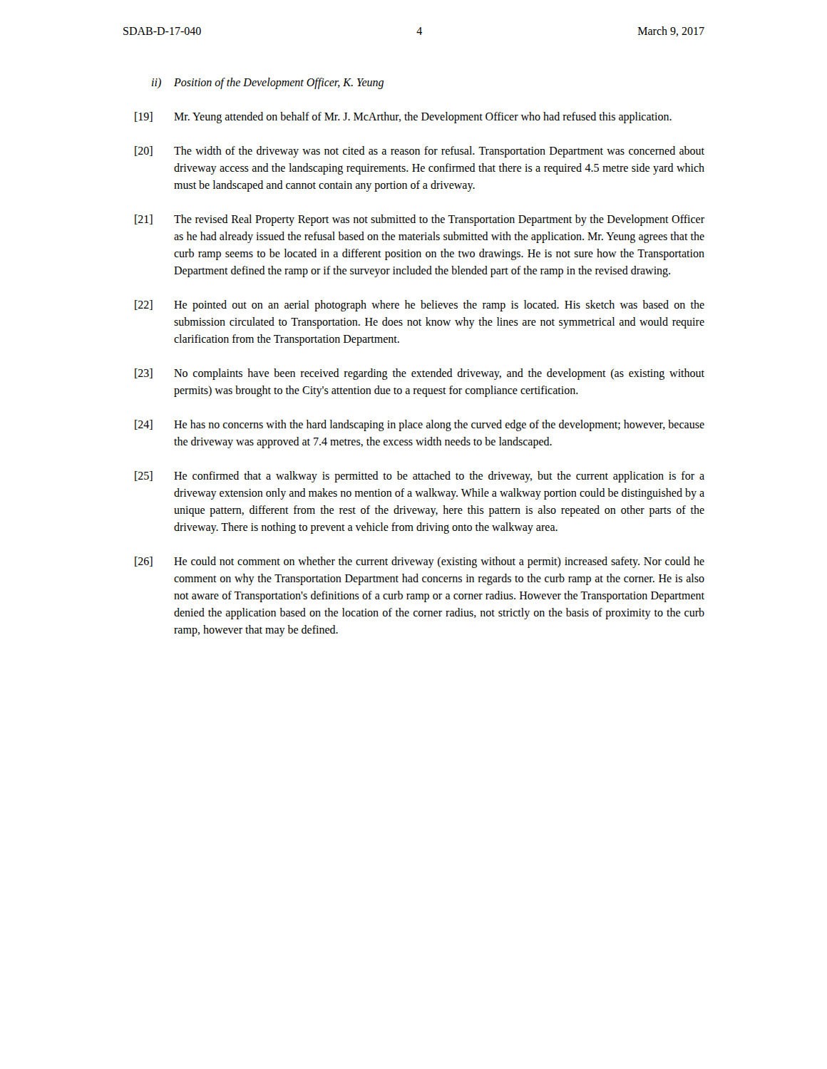SDAB-D-17-040 4 March 9, 2017
ii) Position of the Development Officer, K. Yeung
[19] Mr. Yeung attended on behalf of Mr. J. McArthur, the Development Officer who had refused this application.
[20] The width of the driveway was not cited as a reason for refusal. Transportation Department was concerned about driveway access and the landscaping requirements. He confirmed that there is a required 4.5 metre side yard which must be landscaped and cannot contain any portion of a driveway.
[21] The revised Real Property Report was not submitted to the Transportation Department by the Development Officer as he had already issued the refusal based on the materials submitted with the application. Mr. Yeung agrees that the curb ramp seems to be located in a different position on the two drawings. He is not sure how the Transportation Department defined the ramp or if the surveyor included the blended part of the ramp in the revised drawing.
[22] He pointed out on an aerial photograph where he believes the ramp is located. His sketch was based on the submission circulated to Transportation. He does not know why the lines are not symmetrical and would require clarification from the Transportation Department.
[23] No complaints have been received regarding the extended driveway, and the development (as existing without permits) was brought to the City's attention due to a request for compliance certification.
[24] He has no concerns with the hard landscaping in place along the curved edge of the development; however, because the driveway was approved at 7.4 metres, the excess width needs to be landscaped.
[25] He confirmed that a walkway is permitted to be attached to the driveway, but the current application is for a driveway extension only and makes no mention of a walkway. While a walkway portion could be distinguished by a unique pattern, different from the rest of the driveway, here this pattern is also repeated on other parts of the driveway. There is nothing to prevent a vehicle from driving onto the walkway area.
[26] He could not comment on whether the current driveway (existing without a permit) increased safety. Nor could he comment on why the Transportation Department had concerns in regards to the curb ramp at the corner. He is also not aware of Transportation's definitions of a curb ramp or a corner radius. However the Transportation Department denied the application based on the location of the corner radius, not strictly on the basis of proximity to the curb ramp, however that may be defined.